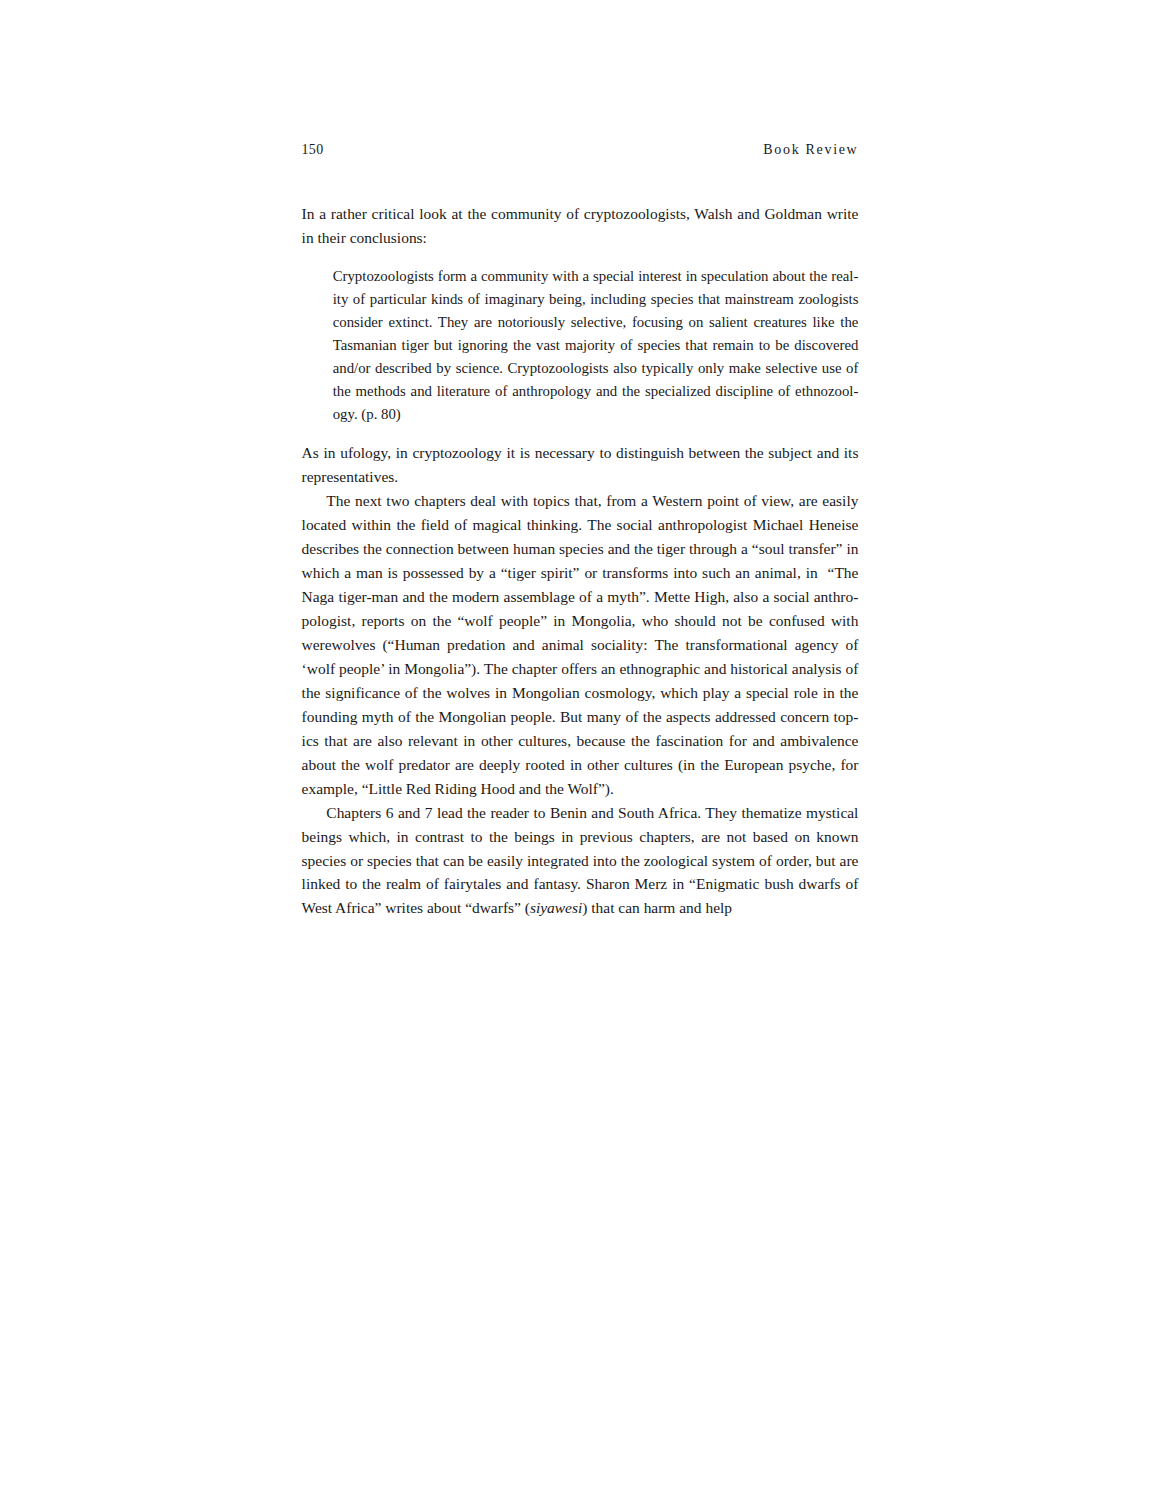150 Book Review
In a rather critical look at the community of cryptozoologists, Walsh and Goldman write in their conclusions:
Cryptozoologists form a community with a special interest in speculation about the reality of particular kinds of imaginary being, including species that mainstream zoologists consider extinct. They are notoriously selective, focusing on salient creatures like the Tasmanian tiger but ignoring the vast majority of species that remain to be discovered and/or described by science. Cryptozoologists also typically only make selective use of the methods and literature of anthropology and the specialized discipline of ethnozoology. (p. 80)
As in ufology, in cryptozoology it is necessary to distinguish between the subject and its representatives.
The next two chapters deal with topics that, from a Western point of view, are easily located within the field of magical thinking. The social anthropologist Michael Heneise describes the connection between human species and the tiger through a “soul transfer” in which a man is possessed by a “tiger spirit” or transforms into such an animal, in “The Naga tiger-man and the modern assemblage of a myth”. Mette High, also a social anthropologist, reports on the “wolf people” in Mongolia, who should not be confused with werewolves (“Human predation and animal sociality: The transformational agency of ‘wolf people’ in Mongolia”). The chapter offers an ethnographic and historical analysis of the significance of the wolves in Mongolian cosmology, which play a special role in the founding myth of the Mongolian people. But many of the aspects addressed concern topics that are also relevant in other cultures, because the fascination for and ambivalence about the wolf predator are deeply rooted in other cultures (in the European psyche, for example, “Little Red Riding Hood and the Wolf”).
Chapters 6 and 7 lead the reader to Benin and South Africa. They thematize mystical beings which, in contrast to the beings in previous chapters, are not based on known species or species that can be easily integrated into the zoological system of order, but are linked to the realm of fairytales and fantasy. Sharon Merz in “Enigmatic bush dwarfs of West Africa” writes about “dwarfs” (siyawesi) that can harm and help